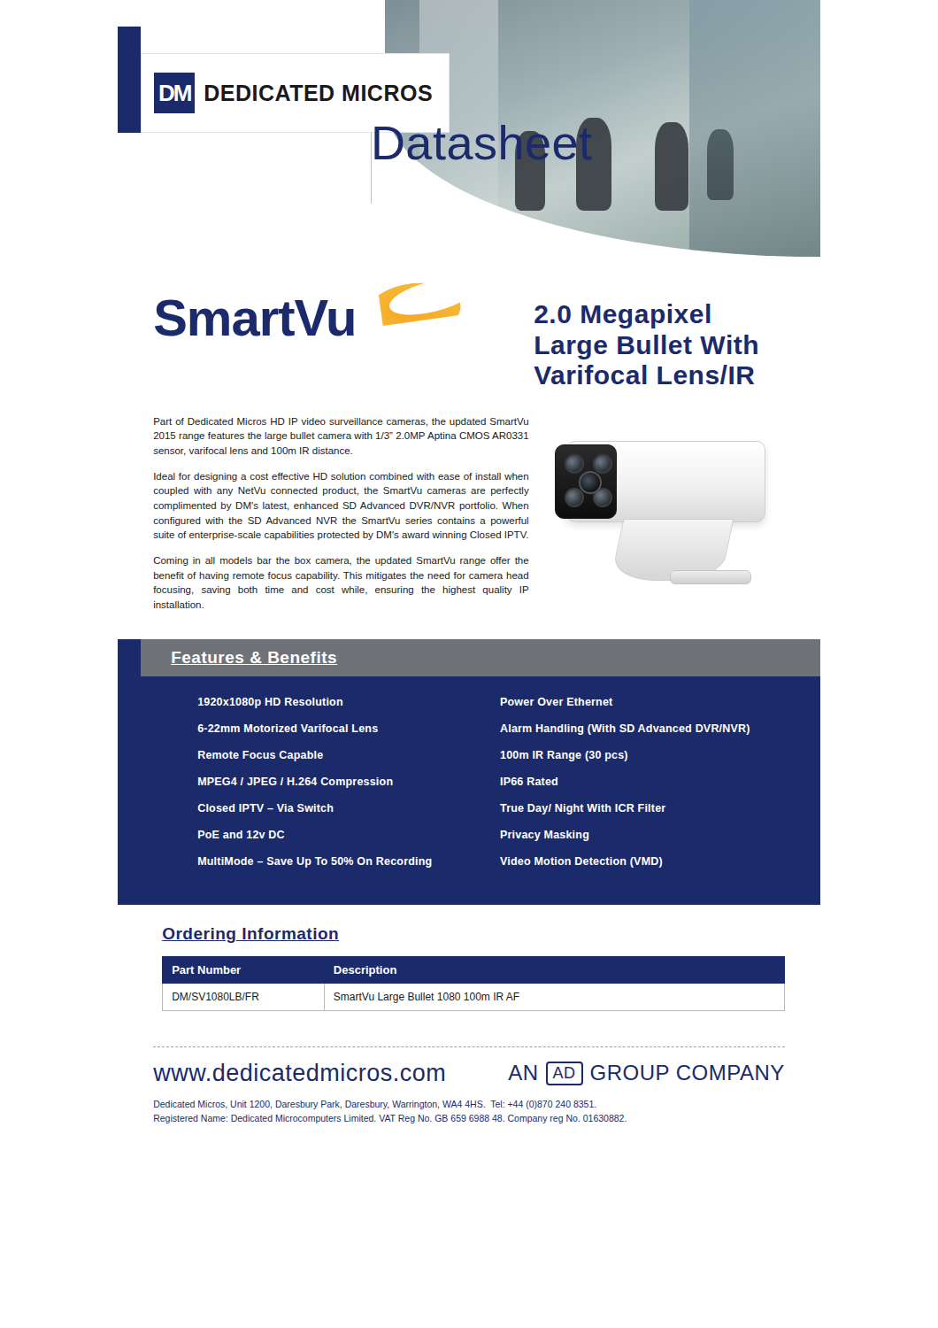DM
DEDICATED MICROS
Datasheet
SmartVu
2.0 Megapixel Large Bullet With Varifocal Lens/IR
Part of Dedicated Micros HD IP video surveillance cameras, the updated SmartVu 2015 range features the large bullet camera with 1/3” 2.0MP Aptina CMOS AR0331 sensor, varifocal lens and 100m IR distance.
Ideal for designing a cost effective HD solution combined with ease of install when coupled with any NetVu connected product, the SmartVu cameras are perfectly complimented by DM's latest, enhanced SD Advanced DVR/NVR portfolio. When configured with the SD Advanced NVR the SmartVu series contains a powerful suite of enterprise-scale capabilities protected by DM's award winning Closed IPTV.
Coming in all models bar the box camera, the updated SmartVu range offer the benefit of having remote focus capability. This mitigates the need for camera head focusing, saving both time and cost while, ensuring the highest quality IP installation.
Features & Benefits
1920x1080p HD Resolution
6-22mm Motorized Varifocal Lens
Remote Focus Capable
MPEG4 / JPEG / H.264 Compression
Closed IPTV – Via Switch
PoE and 12v DC
MultiMode – Save Up To 50% On Recording
Power Over Ethernet
Alarm Handling (With SD Advanced DVR/NVR)
100m IR Range (30 pcs)
IP66 Rated
True Day/ Night With ICR Filter
Privacy Masking
Video Motion Detection (VMD)
Ordering Information
| Part Number | Description |
| --- | --- |
| DM/SV1080LB/FR | SmartVu Large Bullet 1080 100m IR AF |
www.dedicatedmicros.com
AN AD GROUP COMPANY
Dedicated Micros, Unit 1200, Daresbury Park, Daresbury, Warrington, WA4 4HS. Tel: +44 (0)870 240 8351.
Registered Name: Dedicated Microcomputers Limited. VAT Reg No. GB 659 6988 48. Company reg No. 01630882.